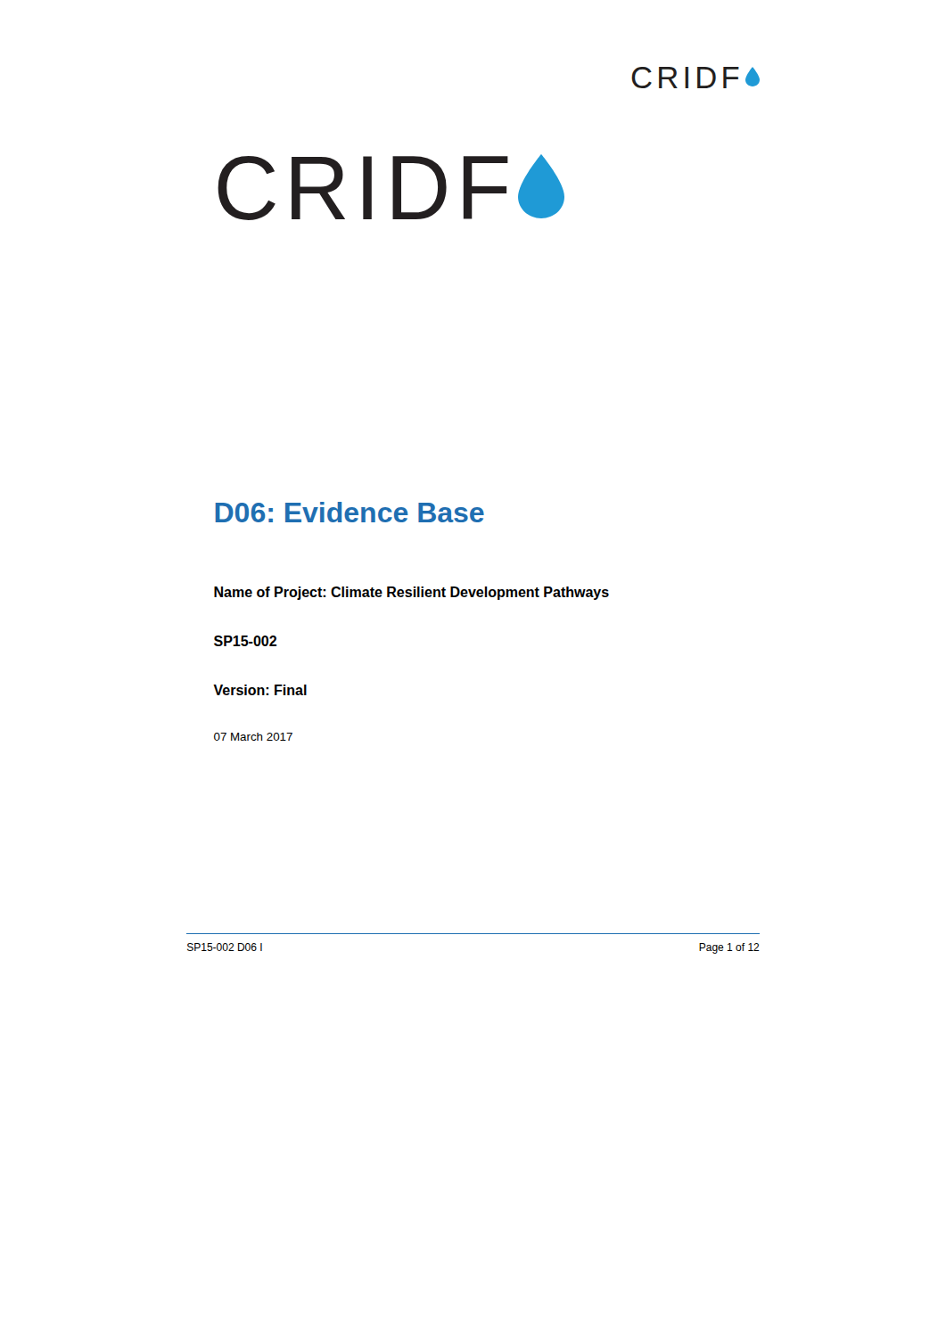CRIDF
CRIDF
D06: Evidence Base
Name of Project: Climate Resilient Development Pathways
SP15-002
Version: Final
07 March 2017
SP15-002 D06 I Page 1 of 12